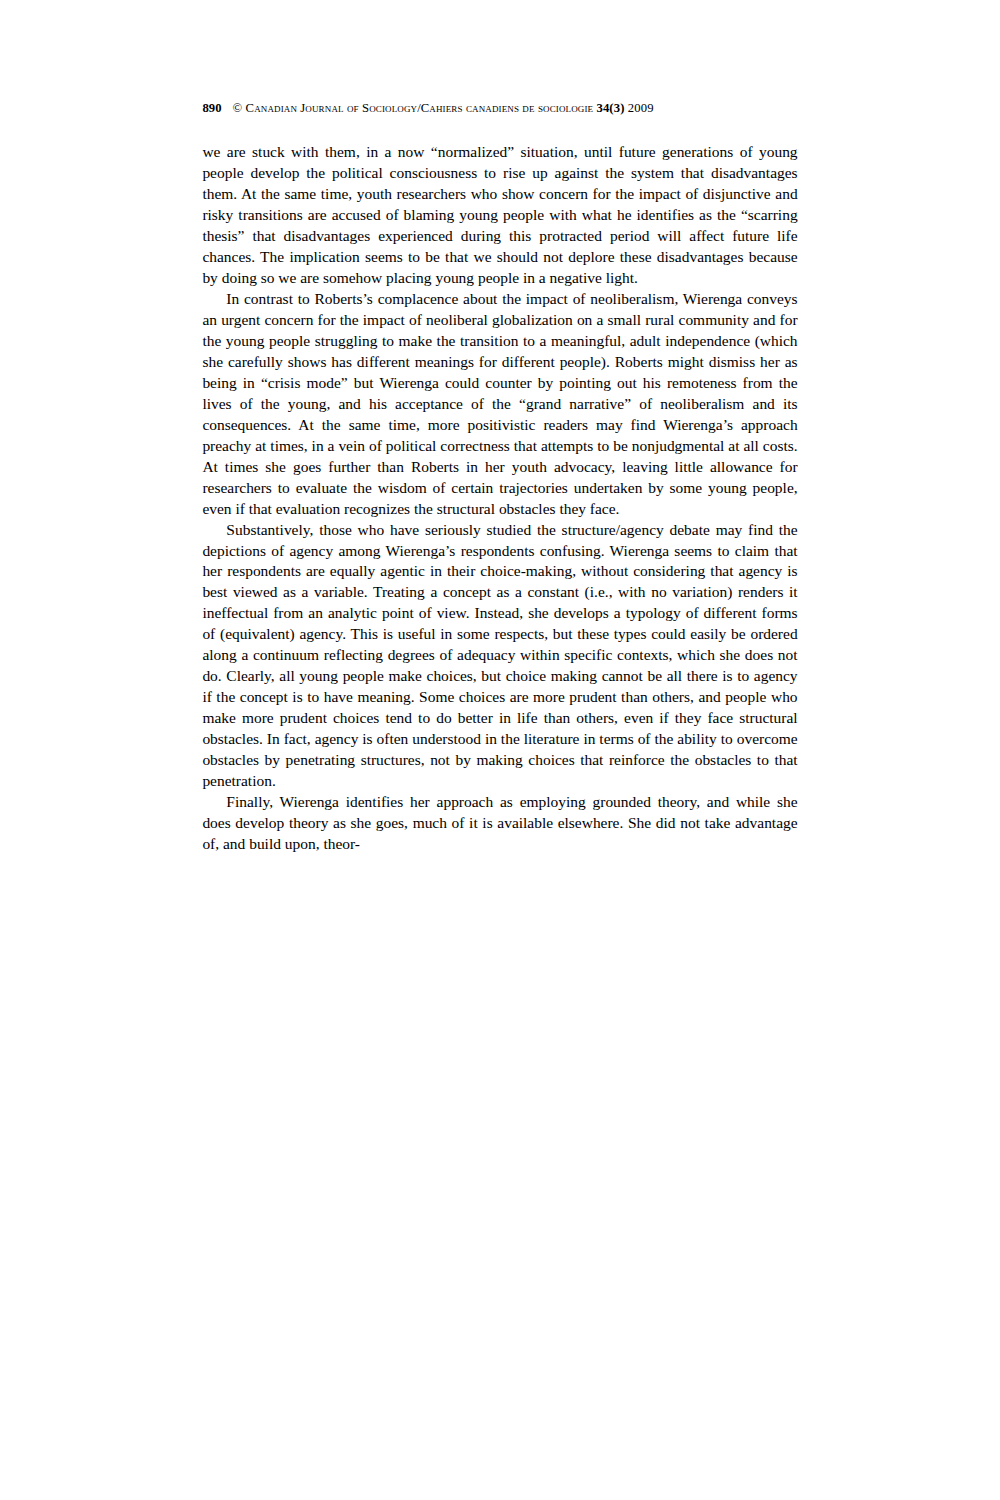890© Canadian Journal of Sociology/Cahiers canadiens de sociologie 34(3) 2009
we are stuck with them, in a now “normalized” situation, until future generations of young people develop the political consciousness to rise up against the system that disadvantages them. At the same time, youth researchers who show concern for the impact of disjunctive and risky transitions are accused of blaming young people with what he identifies as the “scarring thesis” that disadvantages experienced during this protracted period will affect future life chances. The implication seems to be that we should not deplore these disadvantages because by doing so we are somehow placing young people in a negative light.
In contrast to Roberts’s complacence about the impact of neoliberalism, Wierenga conveys an urgent concern for the impact of neoliberal globalization on a small rural community and for the young people struggling to make the transition to a meaningful, adult independence (which she carefully shows has different meanings for different people). Roberts might dismiss her as being in “crisis mode” but Wierenga could counter by pointing out his remoteness from the lives of the young, and his acceptance of the “grand narrative” of neoliberalism and its consequences. At the same time, more positivistic readers may find Wierenga’s approach preachy at times, in a vein of political correctness that attempts to be nonjudgmental at all costs. At times she goes further than Roberts in her youth advocacy, leaving little allowance for researchers to evaluate the wisdom of certain trajectories undertaken by some young people, even if that evaluation recognizes the structural obstacles they face.
Substantively, those who have seriously studied the structure/agency debate may find the depictions of agency among Wierenga’s respondents confusing. Wierenga seems to claim that her respondents are equally agentic in their choice-making, without considering that agency is best viewed as a variable. Treating a concept as a constant (i.e., with no variation) renders it ineffectual from an analytic point of view. Instead, she develops a typology of different forms of (equivalent) agency. This is useful in some respects, but these types could easily be ordered along a continuum reflecting degrees of adequacy within specific contexts, which she does not do. Clearly, all young people make choices, but choice making cannot be all there is to agency if the concept is to have meaning. Some choices are more prudent than others, and people who make more prudent choices tend to do better in life than others, even if they face structural obstacles. In fact, agency is often understood in the literature in terms of the ability to overcome obstacles by penetrating structures, not by making choices that reinforce the obstacles to that penetration.
Finally, Wierenga identifies her approach as employing grounded theory, and while she does develop theory as she goes, much of it is available elsewhere. She did not take advantage of, and build upon, theor-